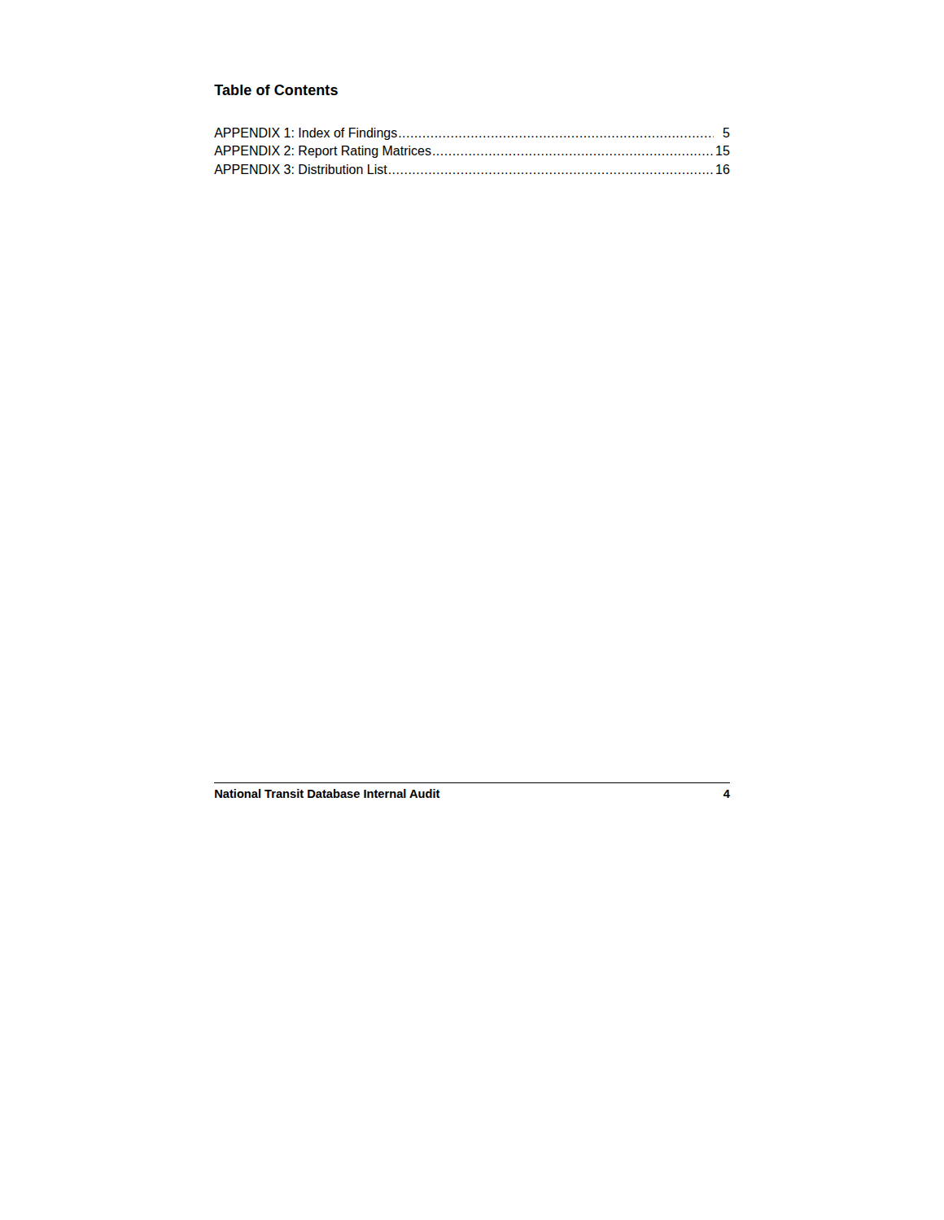Table of Contents
APPENDIX 1: Index of Findings ......................................................................................................... 5
APPENDIX 2: Report Rating Matrices ............................................................................................... 15
APPENDIX 3: Distribution List ......................................................................................................... 16
National Transit Database Internal Audit 4